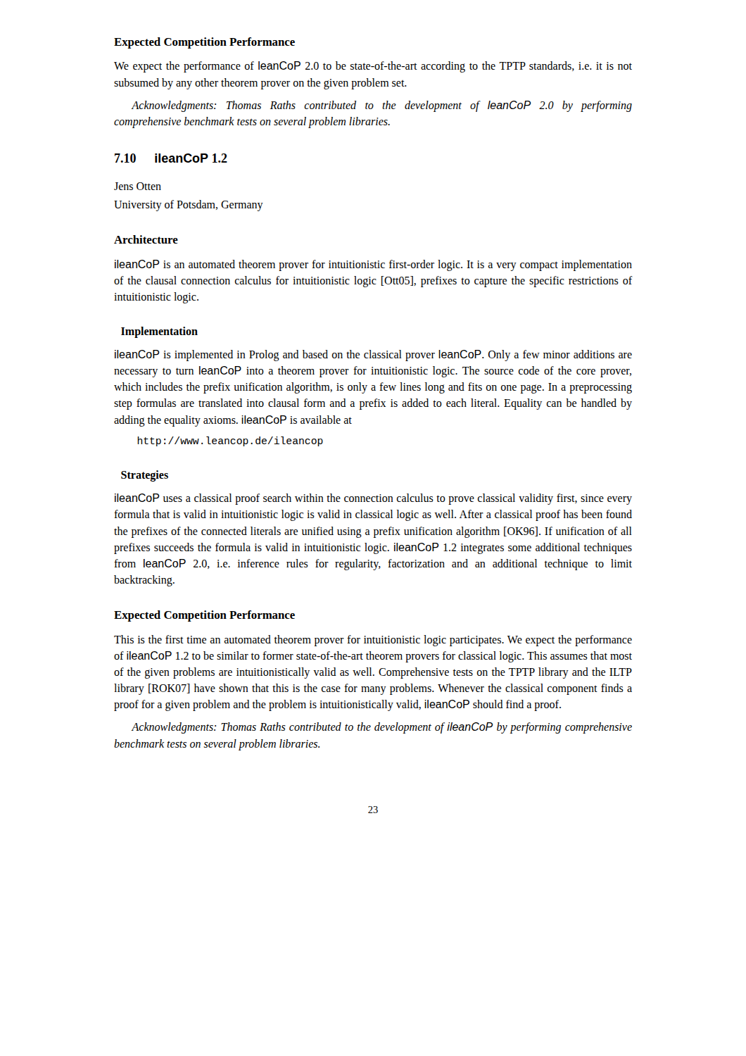Expected Competition Performance
We expect the performance of leanCoP 2.0 to be state-of-the-art according to the TPTP standards, i.e. it is not subsumed by any other theorem prover on the given problem set.
Acknowledgments: Thomas Raths contributed to the development of leanCoP 2.0 by performing comprehensive benchmark tests on several problem libraries.
7.10 ileanCoP 1.2
Jens Otten
University of Potsdam, Germany
Architecture
ileanCoP is an automated theorem prover for intuitionistic first-order logic. It is a very compact implementation of the clausal connection calculus for intuitionistic logic [Ott05], prefixes to capture the specific restrictions of intuitionistic logic.
Implementation
ileanCoP is implemented in Prolog and based on the classical prover leanCoP. Only a few minor additions are necessary to turn leanCoP into a theorem prover for intuitionistic logic. The source code of the core prover, which includes the prefix unification algorithm, is only a few lines long and fits on one page. In a preprocessing step formulas are translated into clausal form and a prefix is added to each literal. Equality can be handled by adding the equality axioms. ileanCoP is available at
http://www.leancop.de/ileancop
Strategies
ileanCoP uses a classical proof search within the connection calculus to prove classical validity first, since every formula that is valid in intuitionistic logic is valid in classical logic as well. After a classical proof has been found the prefixes of the connected literals are unified using a prefix unification algorithm [OK96]. If unification of all prefixes succeeds the formula is valid in intuitionistic logic. ileanCoP 1.2 integrates some additional techniques from leanCoP 2.0, i.e. inference rules for regularity, factorization and an additional technique to limit backtracking.
Expected Competition Performance
This is the first time an automated theorem prover for intuitionistic logic participates. We expect the performance of ileanCoP 1.2 to be similar to former state-of-the-art theorem provers for classical logic. This assumes that most of the given problems are intuitionistically valid as well. Comprehensive tests on the TPTP library and the ILTP library [ROK07] have shown that this is the case for many problems. Whenever the classical component finds a proof for a given problem and the problem is intuitionistically valid, ileanCoP should find a proof.
Acknowledgments: Thomas Raths contributed to the development of ileanCoP by performing comprehensive benchmark tests on several problem libraries.
23